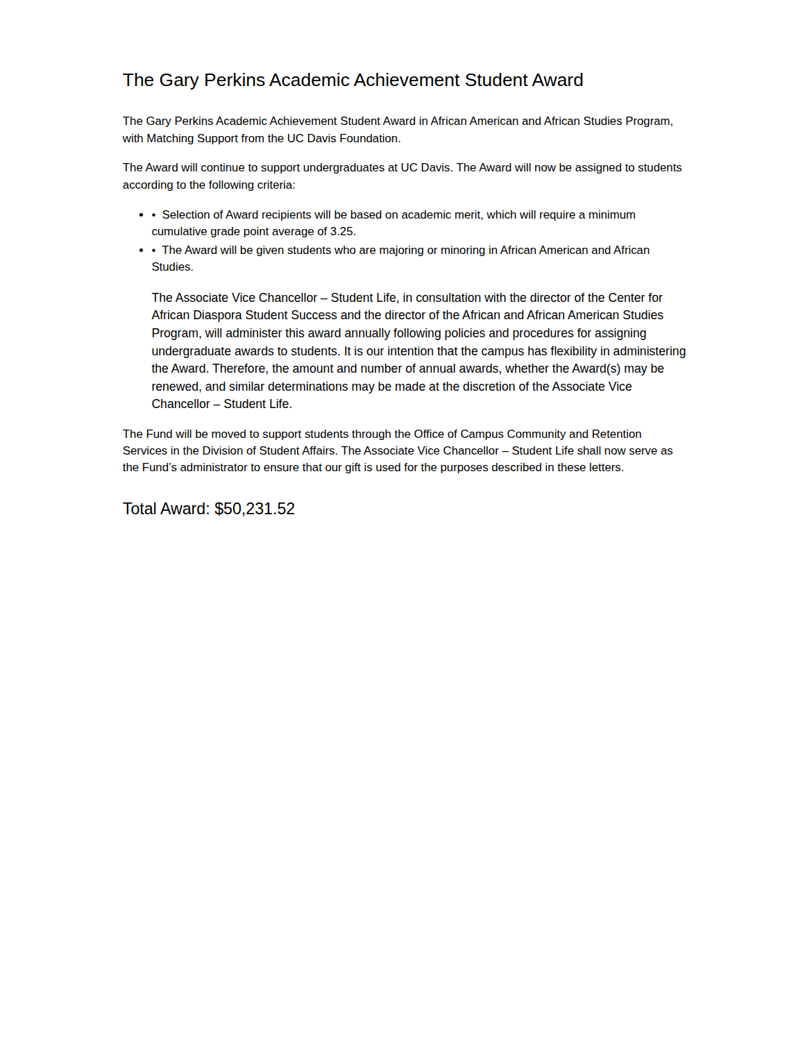The Gary Perkins Academic Achievement Student Award
The Gary Perkins Academic Achievement Student Award in African American and African Studies Program, with Matching Support from the UC Davis Foundation.
The Award will continue to support undergraduates at UC Davis. The Award will now be assigned to students according to the following criteria:
• Selection of Award recipients will be based on academic merit, which will require a minimum cumulative grade point average of 3.25.
• The Award will be given students who are majoring or minoring in African American and African Studies.
The Associate Vice Chancellor – Student Life, in consultation with the director of the Center for African Diaspora Student Success and the director of the African and African American Studies Program, will administer this award annually following policies and procedures for assigning undergraduate awards to students. It is our intention that the campus has flexibility in administering the Award. Therefore, the amount and number of annual awards, whether the Award(s) may be renewed, and similar determinations may be made at the discretion of the Associate Vice Chancellor – Student Life.
The Fund will be moved to support students through the Office of Campus Community and Retention Services in the Division of Student Affairs. The Associate Vice Chancellor – Student Life shall now serve as the Fund’s administrator to ensure that our gift is used for the purposes described in these letters.
Total Award: $50,231.52